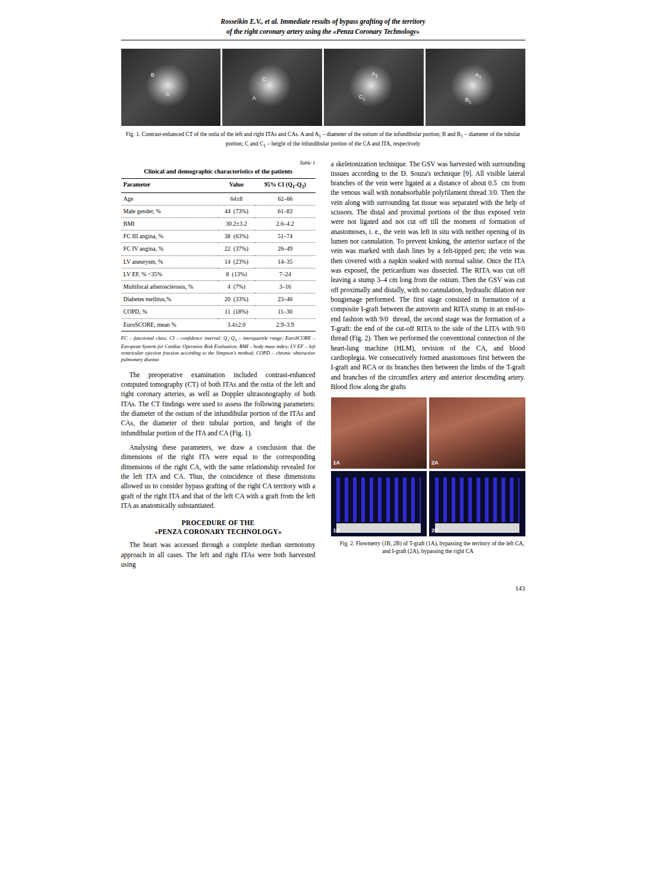Rosseikin E.V., et al. Immediate results of bypass grafting of the territory
of the right coronary artery using the «Penza Coronary Technology»
B A
C A
A1 C1
A1 B1
Fig. 1. Contrast-enhanced CT of the ostia of the left and right ITAs and CAs. A and A1 – diameter of the ostium of the infundibular portion; B and B1 – diameter of the tubular portion; C and C1 – height of the infundibular portion of the CA and ITA, respectively
Table 1
Clinical and demographic characteristics of the patients
| Parameter | Value | 95% CI (Q 1 -Q 3 ) |
| --- | --- | --- |
| Age | 64±8 | 62–66 |
| Male gender, % | 44 (73%) | 61–83 |
| BMI | 30.2±3.2 | 2.6–4.2 |
| FC III angina, % | 38 (63%) | 51–74 |
| FC IV angina, % | 22 (37%) | 26–49 |
| LV aneurysm, % | 14 (23%) | 14–35 |
| LV EF, % <35% | 8 (13%) | 7–24 |
| Multifocal atherosclerosis, % | 4 (7%) | 3–16 |
| Diabetes mellitus,% | 20 (33%) | 23–46 |
| COPD, % | 11 (18%) | 11–30 |
| EuroSCORE, mean % | 3.4±2.0 | 2.9–3.9 |
FC – functional class; CI – confidence interval; Q1-Q3 – interquartile range; EuroSCORE – European System for Cardiac Operative Risk Evaluation; BMI – body mass index; LV EF – left ventricular ejection fraction according to the Simpson's method; COPD – chronic obstructive pulmonary disease.
The preoperative examination included contrast-enhanced computed tomography (CT) of both ITAs and the ostia of the left and right coronary arteries, as well as Doppler ultrasonography of both ITAs. The CT findings were used to assess the following parameters: the diameter of the ostium of the infundibular portion of the ITAs and CAs, the diameter of their tubular portion, and height of the infundibular portion of the ITA and CA (Fig. 1).
Analysing these parameters, we draw a conclusion that the dimensions of the right ITA were equal to the corresponding dimensions of the right CA, with the same relationship revealed for the left ITA and CA. Thus, the coincidence of these dimensions allowed us to consider bypass grafting of the right CA territory with a graft of the right ITA and that of the left CA with a graft from the left ITA as anatomically substantiated.
PROCEDURE OF THE
«PENZA CORONARY TECHNOLOGY»
The heart was accessed through a complete median sternotomy approach in all cases. The left and right ITAs were both harvested using
a skeletonization technique. The GSV was harvested with surrounding tissues according to the D. Souza's technique [9]. All visible lateral branches of the vein were ligated at a distance of about 0.5 cm from the venous wall with nonabsorbable polyfilament thread 3/0. Then the vein along with surrounding fat tissue was separated with the help of scissors. The distal and proximal portions of the thus exposed vein were not ligated and not cut off till the moment of formation of anastomoses, i. e., the vein was left in situ with neither opening of its lumen nor cannulation. To prevent kinking, the anterior surface of the vein was marked with dash lines by a felt-tipped pen; the vein was then covered with a napkin soaked with normal saline. Once the ITA was exposed, the pericardium was dissected. The RITA was cut off leaving a stump 3–4 cm long from the ostium. Then the GSV was cut off proximally and distally, with no cannulation, hydraulic dilation nor bougienage performed. The first stage consisted in formation of a composite I-graft between the autovein and RITA stump in an end-to-end fashion with 9/0 thread, the second stage was the formation of a T-graft: the end of the cut-off RITA to the side of the LITA with 9/0 thread (Fig. 2). Then we performed the conventional connection of the heart-lung machine (HLM), revision of the CA, and blood cardioplegia. We consecutively formed anastomoses first between the I-graft and RCA or its branches then between the limbs of the T-graft and branches of the circumflex artery and anterior descending artery. Blood flow along the grafts
1A
2A
1B
2B
Fig. 2. Flowmetry (1B, 2B) of T-graft (1A), bypassing the territory of the left CA, and I-graft (2A), bypassing the right CA
143